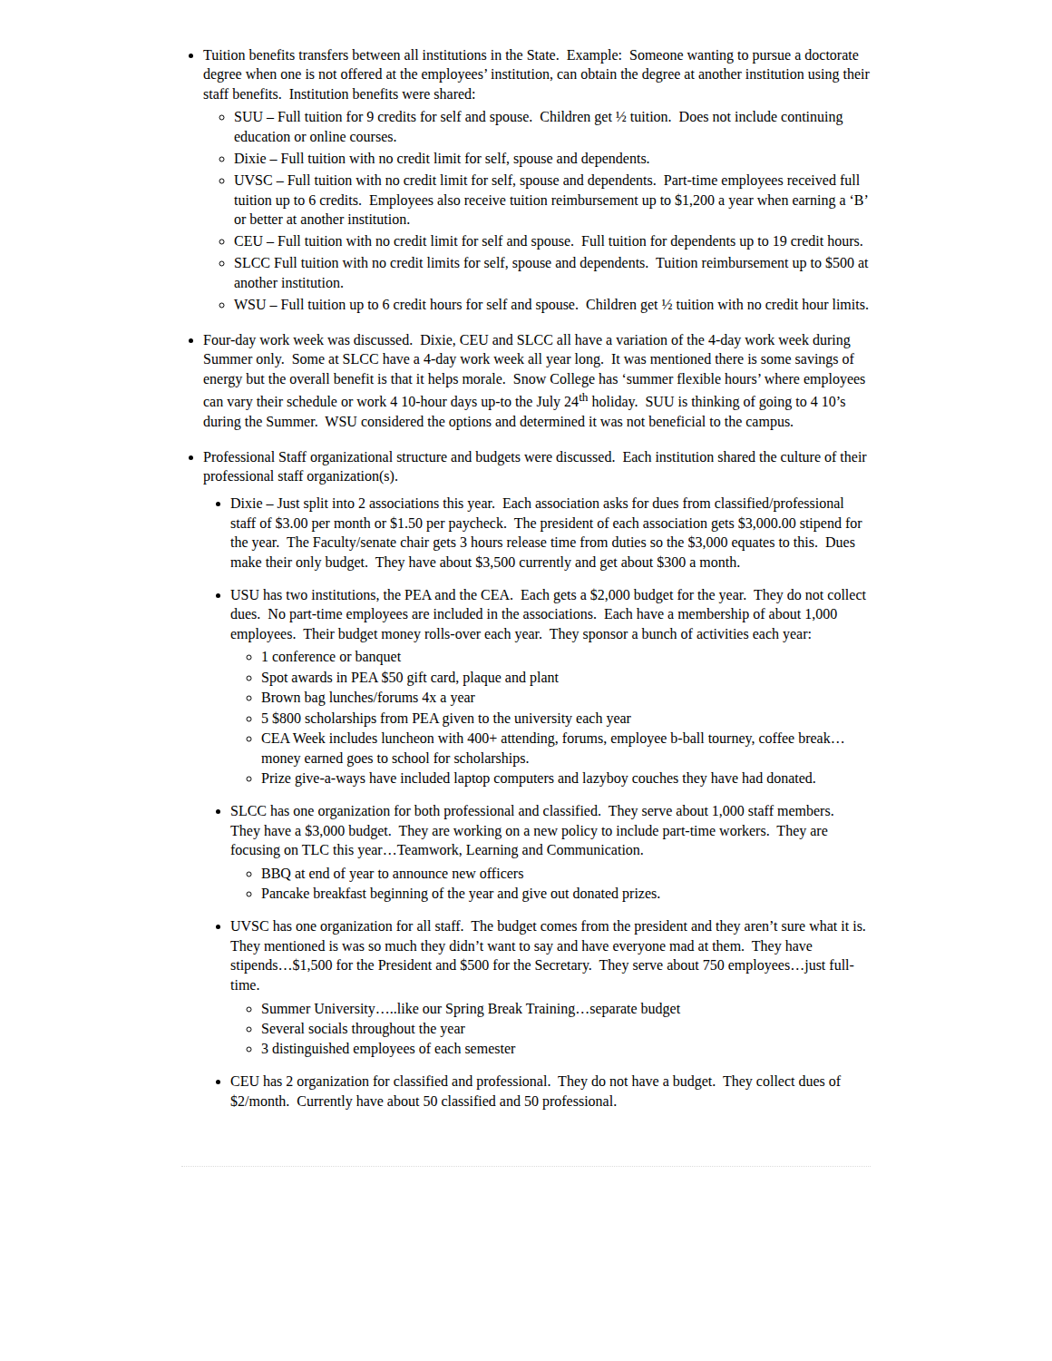Tuition benefits transfers between all institutions in the State. Example: Someone wanting to pursue a doctorate degree when one is not offered at the employees’ institution, can obtain the degree at another institution using their staff benefits. Institution benefits were shared:
SUU – Full tuition for 9 credits for self and spouse. Children get ½ tuition. Does not include continuing education or online courses.
Dixie – Full tuition with no credit limit for self, spouse and dependents.
UVSC – Full tuition with no credit limit for self, spouse and dependents. Part-time employees received full tuition up to 6 credits. Employees also receive tuition reimbursement up to $1,200 a year when earning a ‘B’ or better at another institution.
CEU – Full tuition with no credit limit for self and spouse. Full tuition for dependents up to 19 credit hours.
SLCC Full tuition with no credit limits for self, spouse and dependents. Tuition reimbursement up to $500 at another institution.
WSU – Full tuition up to 6 credit hours for self and spouse. Children get ½ tuition with no credit hour limits.
Four-day work week was discussed. Dixie, CEU and SLCC all have a variation of the 4-day work week during Summer only. Some at SLCC have a 4-day work week all year long. It was mentioned there is some savings of energy but the overall benefit is that it helps morale. Snow College has ‘summer flexible hours’ where employees can vary their schedule or work 4 10-hour days up-to the July 24th holiday. SUU is thinking of going to 4 10’s during the Summer. WSU considered the options and determined it was not beneficial to the campus.
Professional Staff organizational structure and budgets were discussed. Each institution shared the culture of their professional staff organization(s).
Dixie – Just split into 2 associations this year. Each association asks for dues from classified/professional staff of $3.00 per month or $1.50 per paycheck. The president of each association gets $3,000.00 stipend for the year. The Faculty/senate chair gets 3 hours release time from duties so the $3,000 equates to this. Dues make their only budget. They have about $3,500 currently and get about $300 a month.
USU has two institutions, the PEA and the CEA. Each gets a $2,000 budget for the year. They do not collect dues. No part-time employees are included in the associations. Each have a membership of about 1,000 employees. Their budget money rolls-over each year. They sponsor a bunch of activities each year:
1 conference or banquet
Spot awards in PEA $50 gift card, plaque and plant
Brown bag lunches/forums 4x a year
5 $800 scholarships from PEA given to the university each year
CEA Week includes luncheon with 400+ attending, forums, employee b-ball tourney, coffee break…money earned goes to school for scholarships.
Prize give-a-ways have included laptop computers and lazyboy couches they have had donated.
SLCC has one organization for both professional and classified. They serve about 1,000 staff members. They have a $3,000 budget. They are working on a new policy to include part-time workers. They are focusing on TLC this year…Teamwork, Learning and Communication.
BBQ at end of year to announce new officers
Pancake breakfast beginning of the year and give out donated prizes.
UVSC has one organization for all staff. The budget comes from the president and they aren’t sure what it is. They mentioned is was so much they didn’t want to say and have everyone mad at them. They have stipends…$1,500 for the President and $500 for the Secretary. They serve about 750 employees…just full-time.
Summer University…..like our Spring Break Training…separate budget
Several socials throughout the year
3 distinguished employees of each semester
CEU has 2 organization for classified and professional. They do not have a budget. They collect dues of $2/month. Currently have about 50 classified and 50 professional.